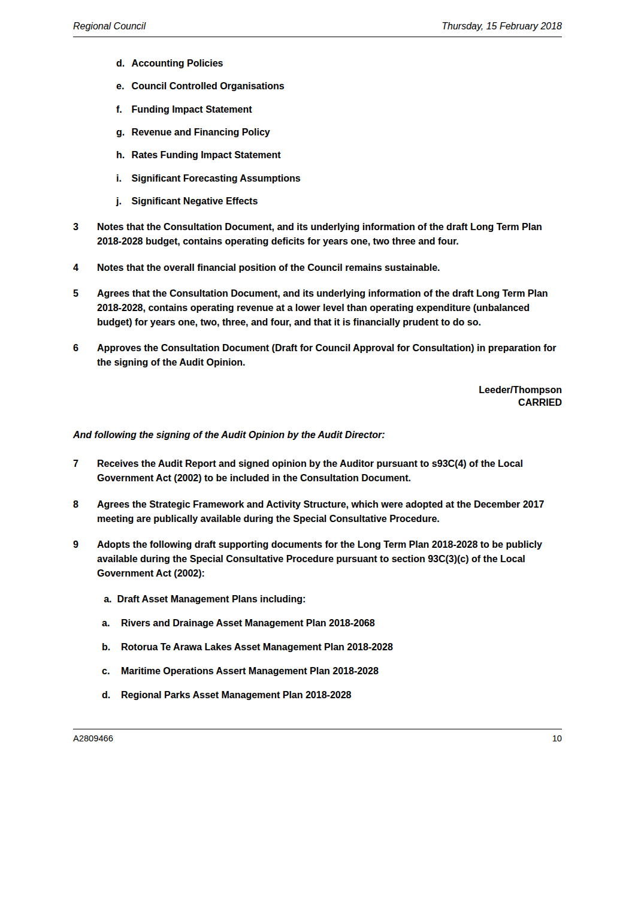Regional Council Thursday, 15 February 2018
d. Accounting Policies
e. Council Controlled Organisations
f. Funding Impact Statement
g. Revenue and Financing Policy
h. Rates Funding Impact Statement
i. Significant Forecasting Assumptions
j. Significant Negative Effects
3 Notes that the Consultation Document, and its underlying information of the draft Long Term Plan 2018-2028 budget, contains operating deficits for years one, two three and four.
4 Notes that the overall financial position of the Council remains sustainable.
5 Agrees that the Consultation Document, and its underlying information of the draft Long Term Plan 2018-2028, contains operating revenue at a lower level than operating expenditure (unbalanced budget) for years one, two, three, and four, and that it is financially prudent to do so.
6 Approves the Consultation Document (Draft for Council Approval for Consultation) in preparation for the signing of the Audit Opinion.
Leeder/Thompson
CARRIED
And following the signing of the Audit Opinion by the Audit Director:
7 Receives the Audit Report and signed opinion by the Auditor pursuant to s93C(4) of the Local Government Act (2002) to be included in the Consultation Document.
8 Agrees the Strategic Framework and Activity Structure, which were adopted at the December 2017 meeting are publically available during the Special Consultative Procedure.
9 Adopts the following draft supporting documents for the Long Term Plan 2018-2028 to be publicly available during the Special Consultative Procedure pursuant to section 93C(3)(c) of the Local Government Act (2002):
a. Draft Asset Management Plans including:
a. Rivers and Drainage Asset Management Plan 2018-2068
b. Rotorua Te Arawa Lakes Asset Management Plan 2018-2028
c. Maritime Operations Assert Management Plan 2018-2028
d. Regional Parks Asset Management Plan 2018-2028
A2809466 10